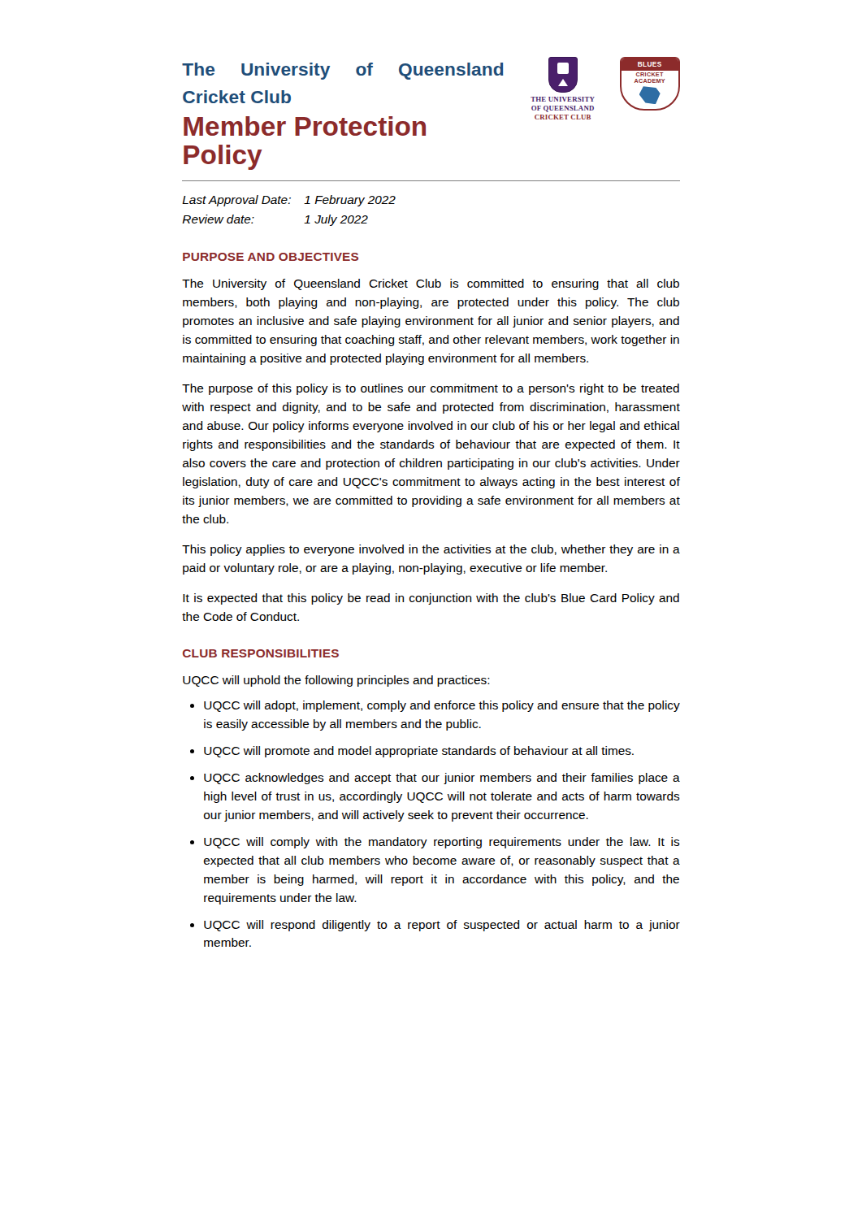The University of Queensland Cricket Club
Member Protection Policy
The University
of Queensland
Cricket Club
BLUES
CRICKET
ACADEMY
| Last Approval Date: | 1 February 2022 |
| Review date: | 1 July 2022 |
Purpose and Objectives
The University of Queensland Cricket Club is committed to ensuring that all club members, both playing and non-playing, are protected under this policy. The club promotes an inclusive and safe playing environment for all junior and senior players, and is committed to ensuring that coaching staff, and other relevant members, work together in maintaining a positive and protected playing environment for all members.
The purpose of this policy is to outlines our commitment to a person's right to be treated with respect and dignity, and to be safe and protected from discrimination, harassment and abuse. Our policy informs everyone involved in our club of his or her legal and ethical rights and responsibilities and the standards of behaviour that are expected of them. It also covers the care and protection of children participating in our club's activities. Under legislation, duty of care and UQCC's commitment to always acting in the best interest of its junior members, we are committed to providing a safe environment for all members at the club.
This policy applies to everyone involved in the activities at the club, whether they are in a paid or voluntary role, or are a playing, non-playing, executive or life member.
It is expected that this policy be read in conjunction with the club's Blue Card Policy and the Code of Conduct.
Club Responsibilities
UQCC will uphold the following principles and practices:
UQCC will adopt, implement, comply and enforce this policy and ensure that the policy is easily accessible by all members and the public.
UQCC will promote and model appropriate standards of behaviour at all times.
UQCC acknowledges and accept that our junior members and their families place a high level of trust in us, accordingly UQCC will not tolerate and acts of harm towards our junior members, and will actively seek to prevent their occurrence.
UQCC will comply with the mandatory reporting requirements under the law. It is expected that all club members who become aware of, or reasonably suspect that a member is being harmed, will report it in accordance with this policy, and the requirements under the law.
UQCC will respond diligently to a report of suspected or actual harm to a junior member.